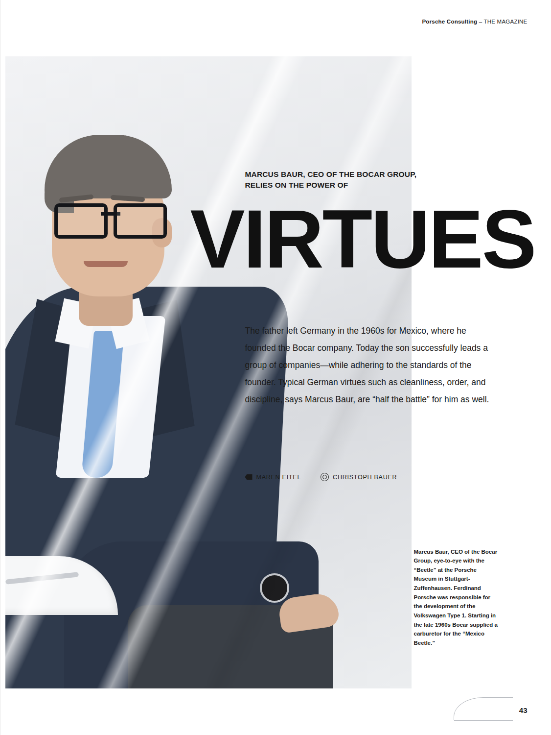Porsche Consulting – THE MAGAZINE
MARCUS BAUR, CEO OF THE BOCAR GROUP,
RELIES ON THE POWER OF
VIRTUES
The father left Germany in the 1960s for Mexico, where he founded the Bocar company. Today the son successfully leads a group of companies—while adhering to the standards of the founder. Typical German virtues such as cleanliness, order, and discipline, says Marcus Baur, are “half the battle” for him as well.
MAREN EITEL CHRISTOPH BAUER
Marcus Baur, CEO of the Bocar Group, eye-to-eye with the “Beetle” at the Porsche Museum in Stuttgart-Zuffenhausen. Ferdinand Porsche was responsible for the development of the Volkswagen Type 1. Starting in the late 1960s Bocar supplied a carburetor for the “Mexico Beetle.”
43